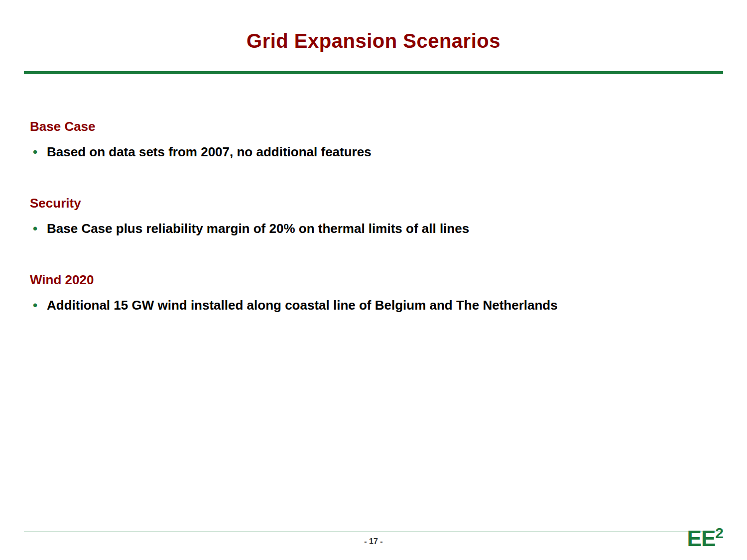Grid Expansion Scenarios
Base Case
Based on data sets from 2007, no additional features
Security
Base Case plus reliability margin of 20% on thermal limits of all lines
Wind 2020
Additional 15 GW wind installed along coastal line of Belgium and The Netherlands
- 17 -
EE2